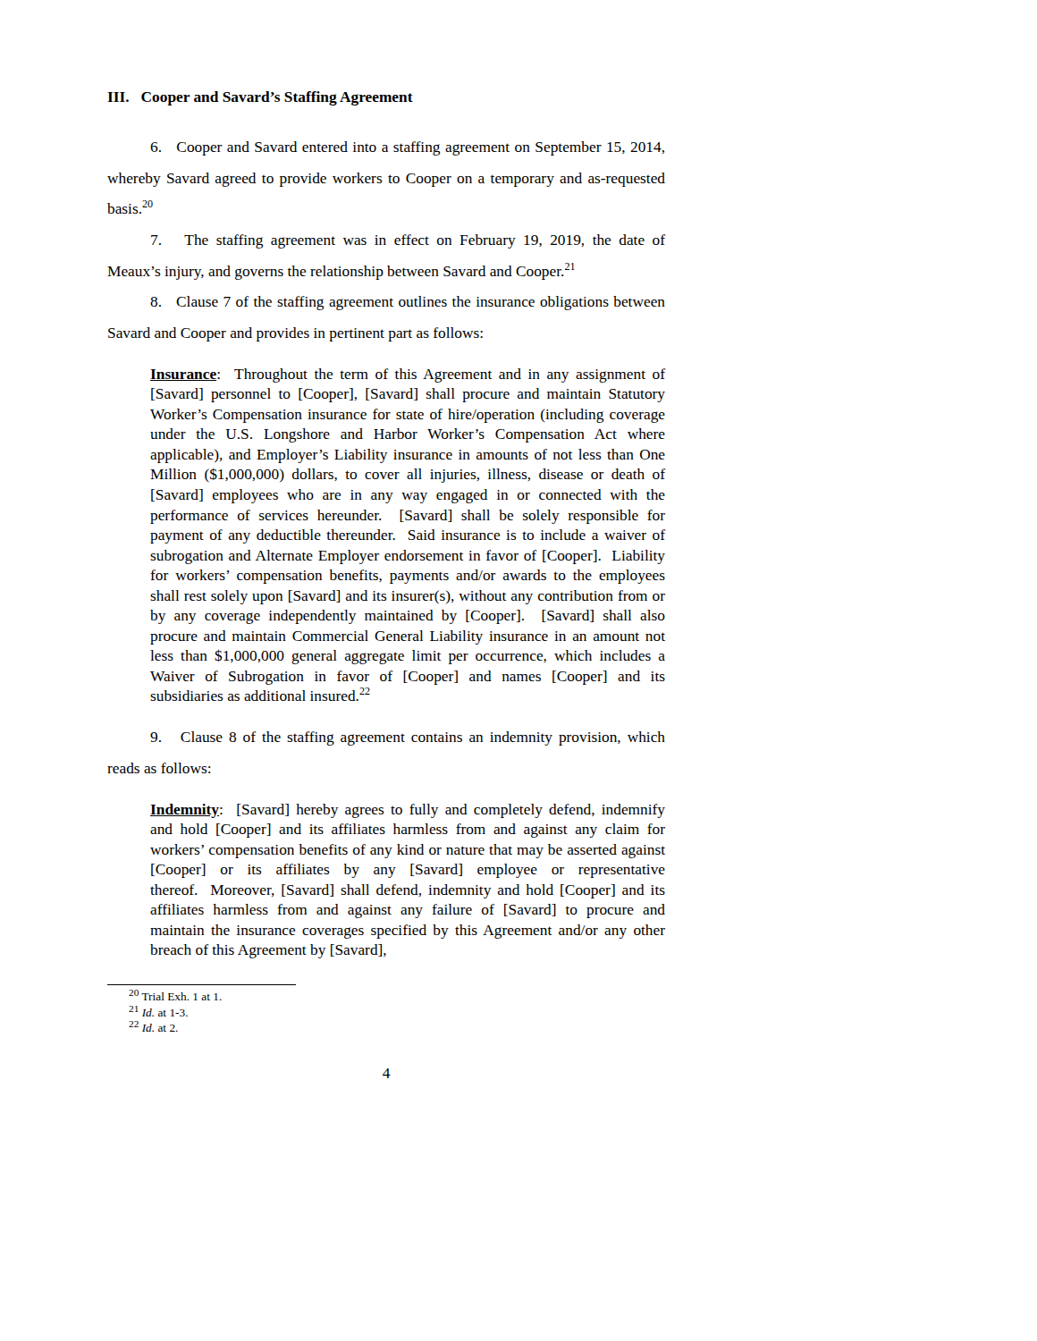III. Cooper and Savard’s Staffing Agreement
6. Cooper and Savard entered into a staffing agreement on September 15, 2014, whereby Savard agreed to provide workers to Cooper on a temporary and as-requested basis.20
7. The staffing agreement was in effect on February 19, 2019, the date of Meaux’s injury, and governs the relationship between Savard and Cooper.21
8. Clause 7 of the staffing agreement outlines the insurance obligations between Savard and Cooper and provides in pertinent part as follows:
Insurance: Throughout the term of this Agreement and in any assignment of [Savard] personnel to [Cooper], [Savard] shall procure and maintain Statutory Worker’s Compensation insurance for state of hire/operation (including coverage under the U.S. Longshore and Harbor Worker’s Compensation Act where applicable), and Employer’s Liability insurance in amounts of not less than One Million ($1,000,000) dollars, to cover all injuries, illness, disease or death of [Savard] employees who are in any way engaged in or connected with the performance of services hereunder. [Savard] shall be solely responsible for payment of any deductible thereunder. Said insurance is to include a waiver of subrogation and Alternate Employer endorsement in favor of [Cooper]. Liability for workers’ compensation benefits, payments and/or awards to the employees shall rest solely upon [Savard] and its insurer(s), without any contribution from or by any coverage independently maintained by [Cooper]. [Savard] shall also procure and maintain Commercial General Liability insurance in an amount not less than $1,000,000 general aggregate limit per occurrence, which includes a Waiver of Subrogation in favor of [Cooper] and names [Cooper] and its subsidiaries as additional insured.22
9. Clause 8 of the staffing agreement contains an indemnity provision, which reads as follows:
Indemnity: [Savard] hereby agrees to fully and completely defend, indemnify and hold [Cooper] and its affiliates harmless from and against any claim for workers’ compensation benefits of any kind or nature that may be asserted against [Cooper] or its affiliates by any [Savard] employee or representative thereof. Moreover, [Savard] shall defend, indemnity and hold [Cooper] and its affiliates harmless from and against any failure of [Savard] to procure and maintain the insurance coverages specified by this Agreement and/or any other breach of this Agreement by [Savard],
20 Trial Exh. 1 at 1.
21 Id. at 1-3.
22 Id. at 2.
4